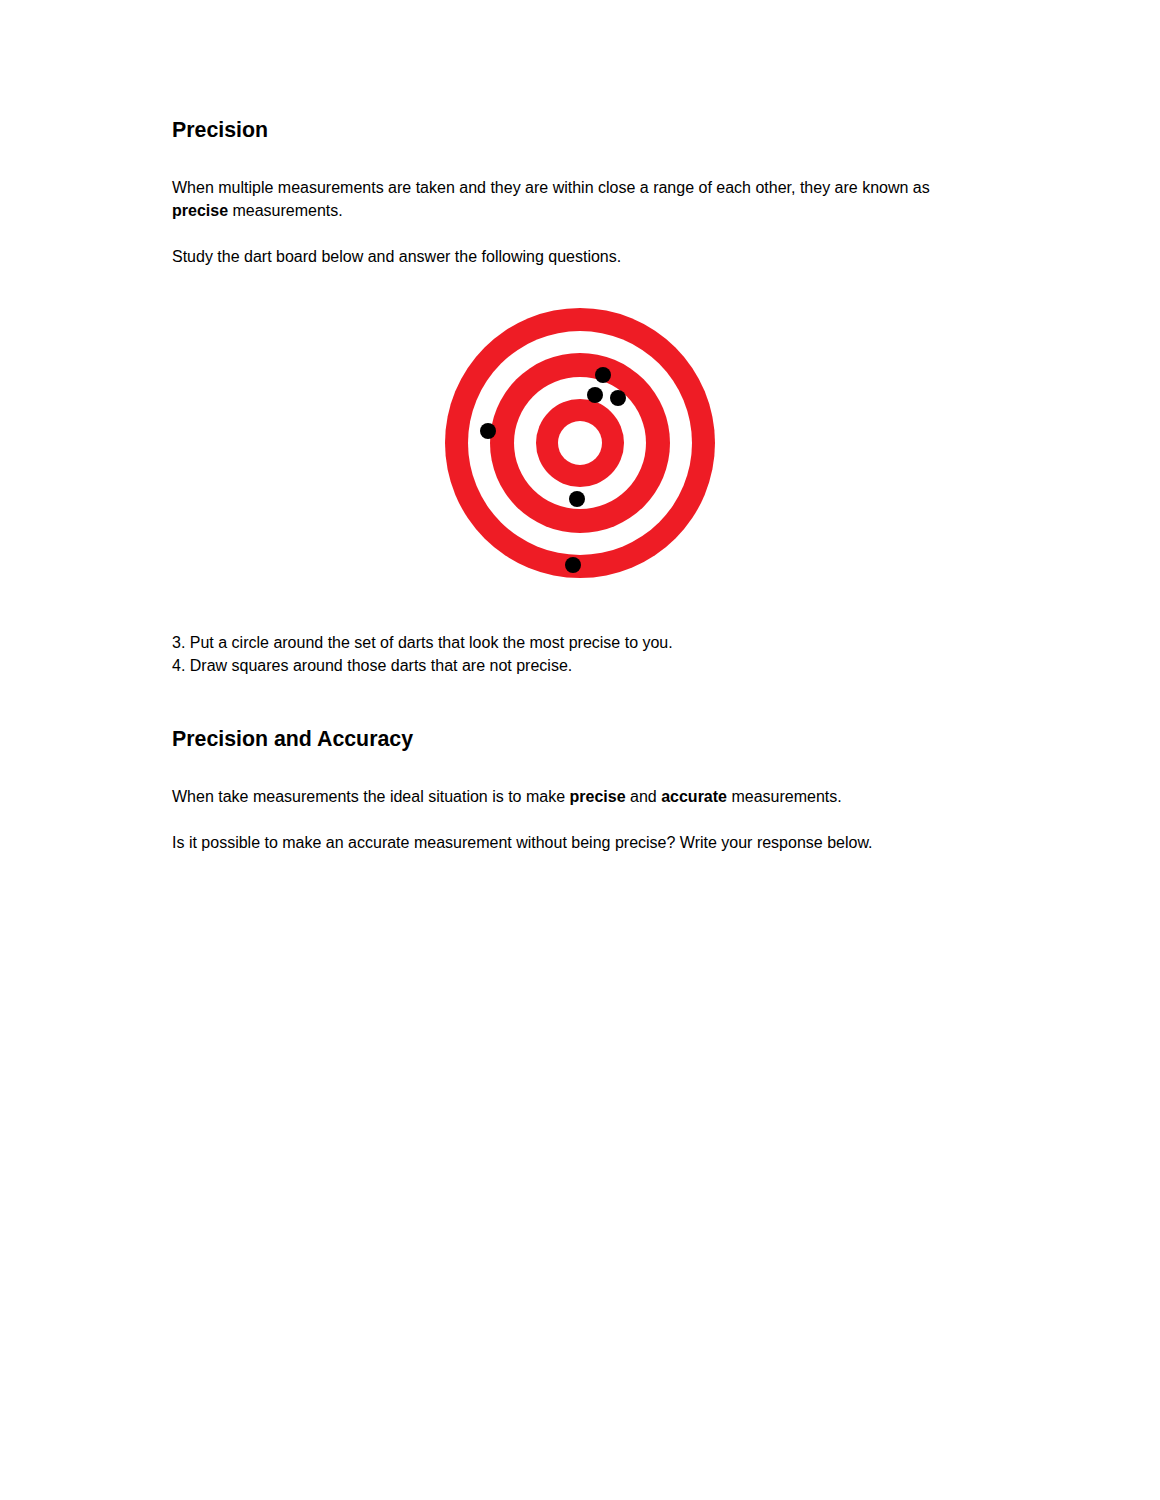Precision
When multiple measurements are taken and they are within close a range of each other, they are known as precise measurements.
Study the dart board below and answer the following questions.
3. Put a circle around the set of darts that look the most precise to you.
4. Draw squares around those darts that are not precise.
Precision and Accuracy
When take measurements the ideal situation is to make precise and accurate measurements.
Is it possible to make an accurate measurement without being precise? Write your response below.